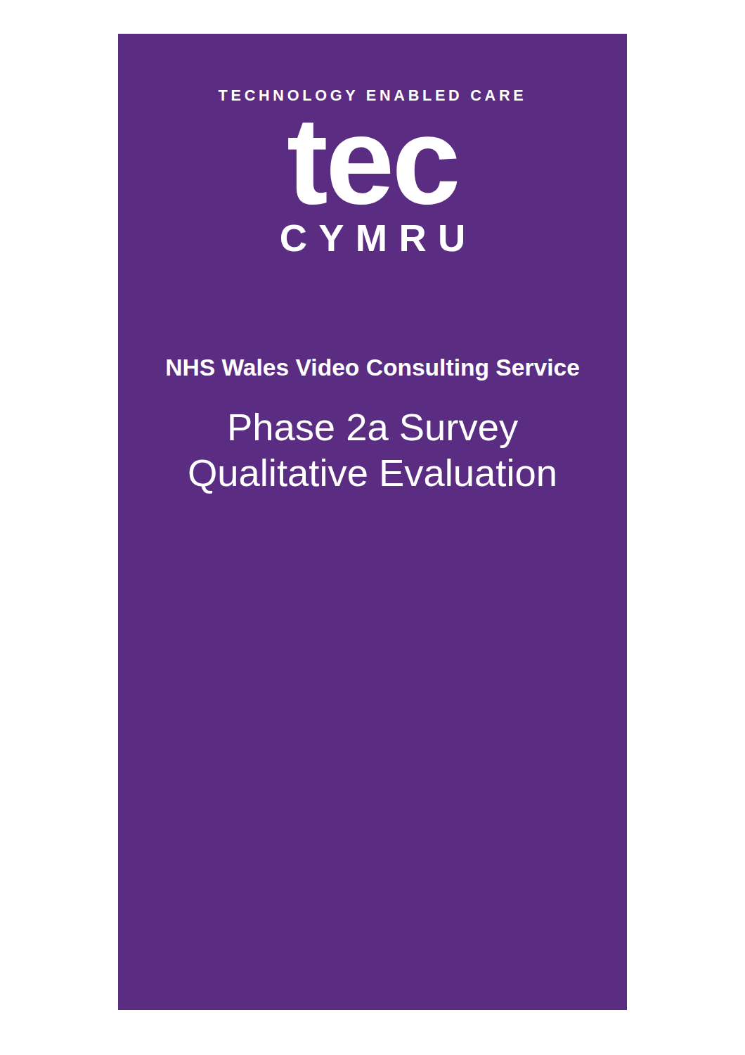Technology Enabled Care
tec
Cymru
NHS Wales Video Consulting Service
Phase 2a Survey Qualitative Evaluation